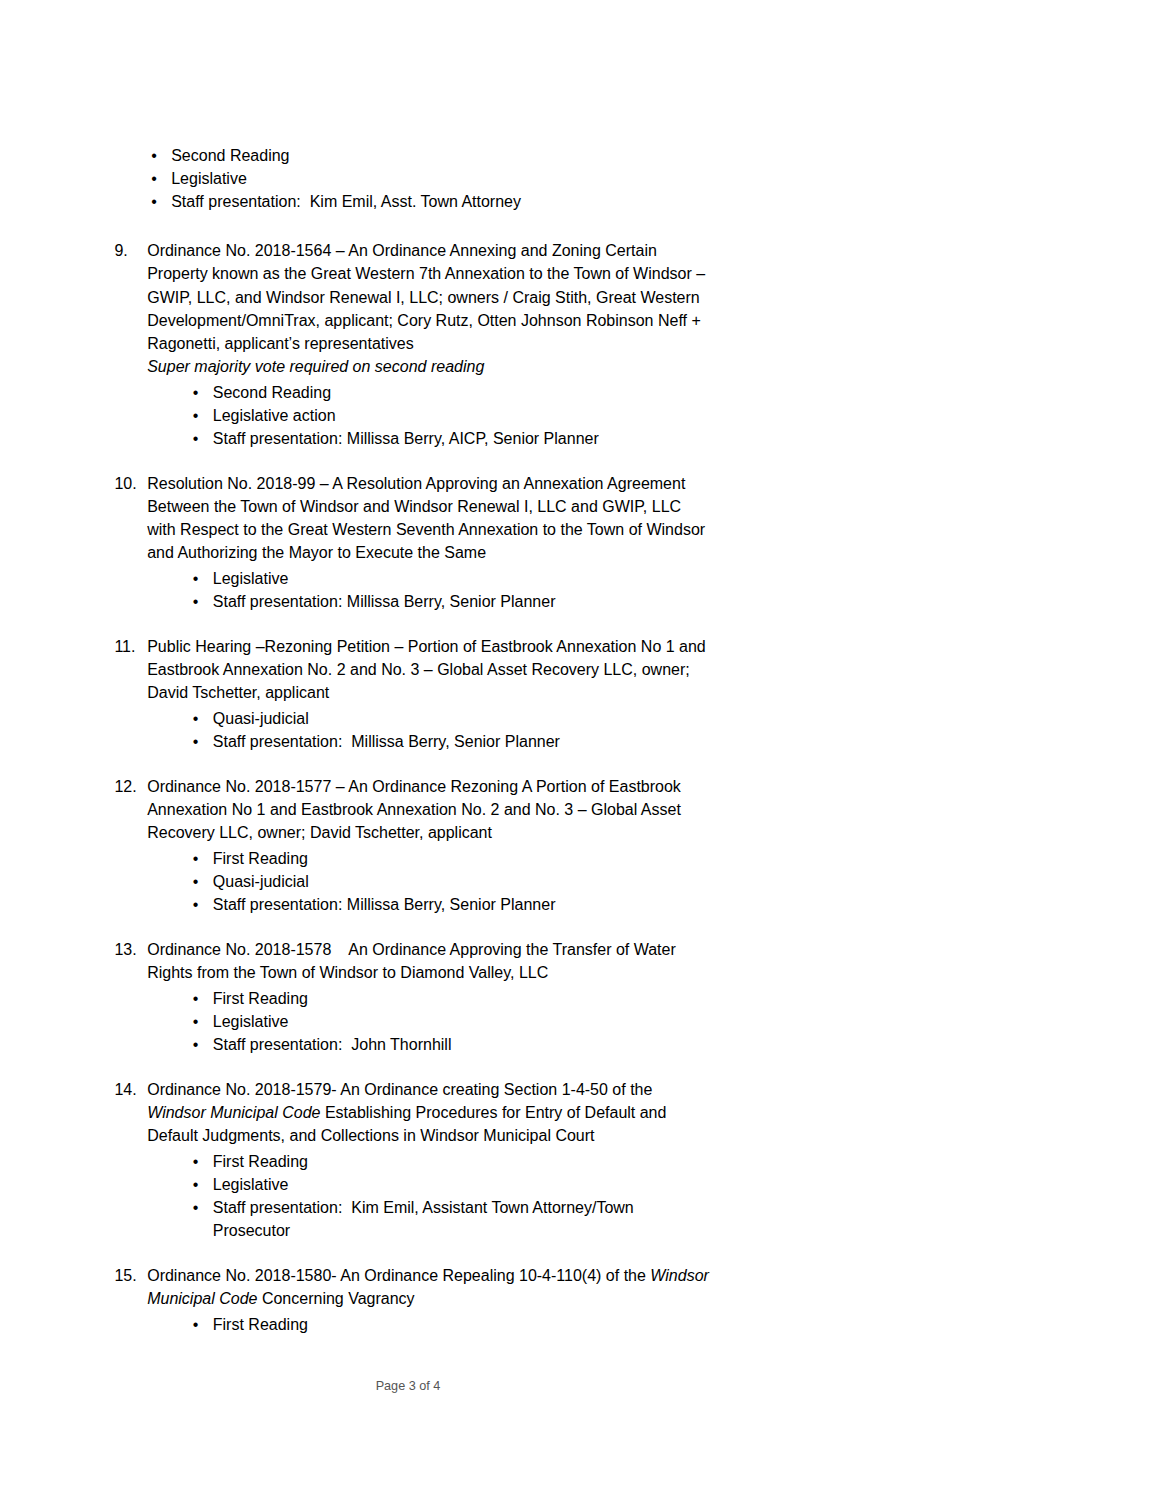Second Reading
Legislative
Staff presentation: Kim Emil, Asst. Town Attorney
Ordinance No. 2018-1564 – An Ordinance Annexing and Zoning Certain Property known as the Great Western 7th Annexation to the Town of Windsor – GWIP, LLC, and Windsor Renewal I, LLC; owners / Craig Stith, Great Western Development/OmniTrax, applicant; Cory Rutz, Otten Johnson Robinson Neff + Ragonetti, applicant’s representatives
Super majority vote required on second reading
Second Reading
Legislative action
Staff presentation: Millissa Berry, AICP, Senior Planner
Resolution No. 2018-99 – A Resolution Approving an Annexation Agreement Between the Town of Windsor and Windsor Renewal I, LLC and GWIP, LLC with Respect to the Great Western Seventh Annexation to the Town of Windsor and Authorizing the Mayor to Execute the Same
Legislative
Staff presentation: Millissa Berry, Senior Planner
Public Hearing –Rezoning Petition – Portion of Eastbrook Annexation No 1 and Eastbrook Annexation No. 2 and No. 3 – Global Asset Recovery LLC, owner; David Tschetter, applicant
Quasi-judicial
Staff presentation: Millissa Berry, Senior Planner
Ordinance No. 2018-1577 – An Ordinance Rezoning A Portion of Eastbrook Annexation No 1 and Eastbrook Annexation No. 2 and No. 3 – Global Asset Recovery LLC, owner; David Tschetter, applicant
First Reading
Quasi-judicial
Staff presentation: Millissa Berry, Senior Planner
Ordinance No. 2018-1578 An Ordinance Approving the Transfer of Water Rights from the Town of Windsor to Diamond Valley, LLC
First Reading
Legislative
Staff presentation: John Thornhill
Ordinance No. 2018-1579- An Ordinance creating Section 1-4-50 of the Windsor Municipal Code Establishing Procedures for Entry of Default and Default Judgments, and Collections in Windsor Municipal Court
First Reading
Legislative
Staff presentation: Kim Emil, Assistant Town Attorney/Town Prosecutor
Ordinance No. 2018-1580- An Ordinance Repealing 10-4-110(4) of the Windsor Municipal Code Concerning Vagrancy
First Reading
Page 3 of 4